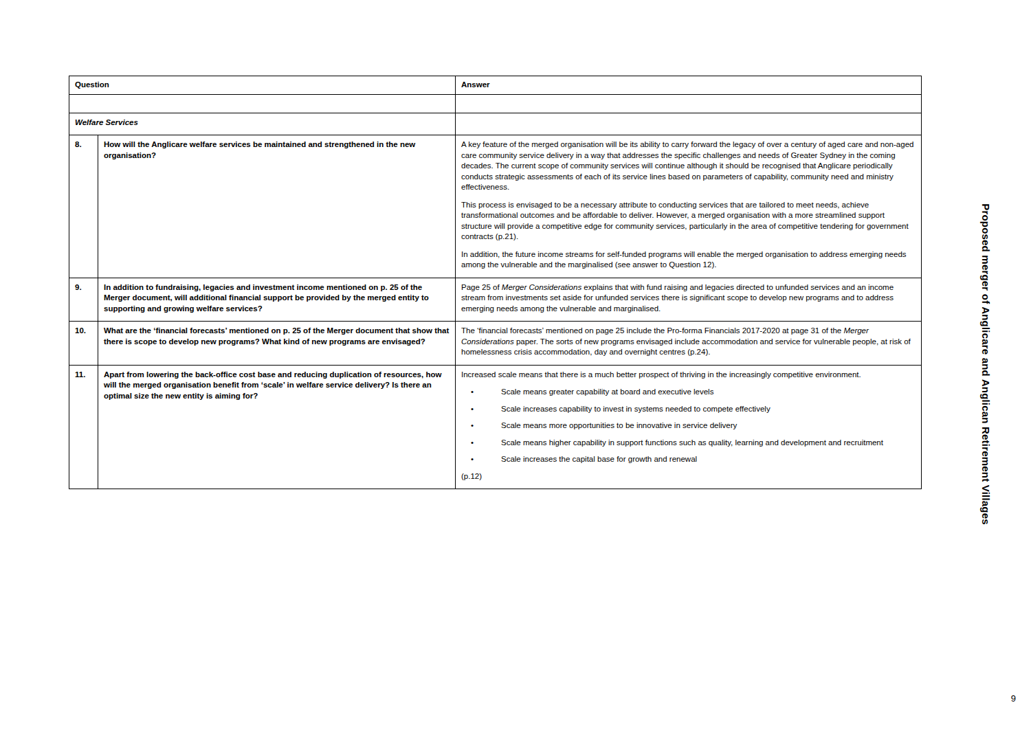Proposed merger of Anglicare and Anglican Retirement Villages
9
| Question | Answer |
| --- | --- |
| Welfare Services | |
| 8. | How will the Anglicare welfare services be maintained and strengthened in the new organisation? | A key feature of the merged organisation will be its ability to carry forward the legacy of over a century of aged care and non-aged care community service delivery in a way that addresses the specific challenges and needs of Greater Sydney in the coming decades. The current scope of community services will continue although it should be recognised that Anglicare periodically conducts strategic assessments of each of its service lines based on parameters of capability, community need and ministry effectiveness. This process is envisaged to be a necessary attribute to conducting services that are tailored to meet needs, achieve transformational outcomes and be affordable to deliver. However, a merged organisation with a more streamlined support structure will provide a competitive edge for community services, particularly in the area of competitive tendering for government contracts (p.21). In addition, the future income streams for self-funded programs will enable the merged organisation to address emerging needs among the vulnerable and the marginalised (see answer to Question 12). |
| 9. | In addition to fundraising, legacies and investment income mentioned on p. 25 of the Merger document, will additional financial support be provided by the merged entity to supporting and growing welfare services? | Page 25 of Merger Considerations explains that with fund raising and legacies directed to unfunded services and an income stream from investments set aside for unfunded services there is significant scope to develop new programs and to address emerging needs among the vulnerable and marginalised. |
| 10. | What are the ‘financial forecasts’ mentioned on p. 25 of the Merger document that show that there is scope to develop new programs? What kind of new programs are envisaged? | The ‘financial forecasts’ mentioned on page 25 include the Pro-forma Financials 2017-2020 at page 31 of the Merger Considerations paper. The sorts of new programs envisaged include accommodation and service for vulnerable people, at risk of homelessness crisis accommodation, day and overnight centres (p.24). |
| 11. | Apart from lowering the back-office cost base and reducing duplication of resources, how will the merged organisation benefit from ‘scale’ in welfare service delivery? Is there an optimal size the new entity is aiming for? | Increased scale means that there is a much better prospect of thriving in the increasingly competitive environment. Scale means greater capability at board and executive levels Scale increases capability to invest in systems needed to compete effectively Scale means more opportunities to be innovative in service delivery Scale means higher capability in support functions such as quality, learning and development and recruitment Scale increases the capital base for growth and renewal (p.12) |